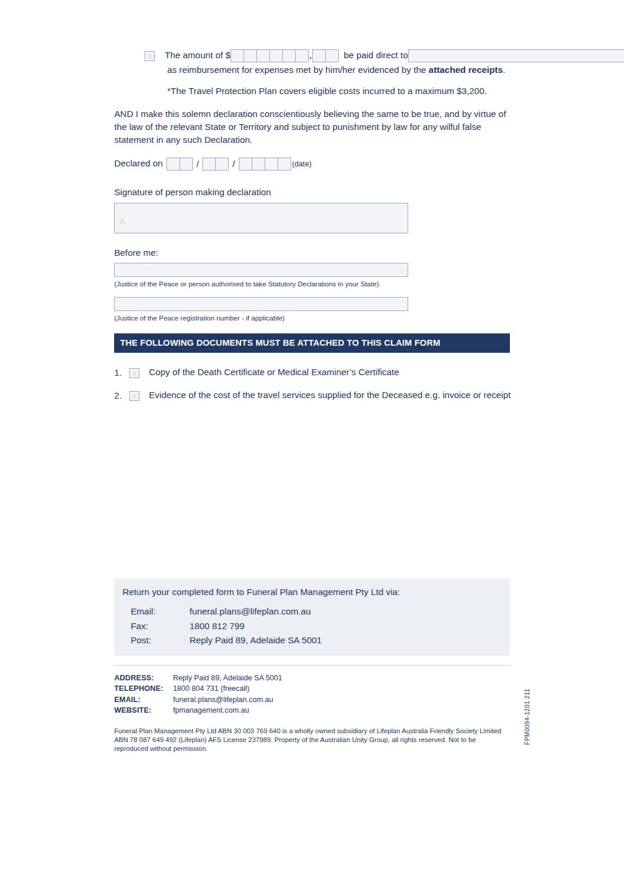X The amount of $ . be paid direct to
as reimbursement for expenses met by him/her evidenced by the attached receipts.
*The Travel Protection Plan covers eligible costs incurred to a maximum $3,200.
AND I make this solemn declaration conscientiously believing the same to be true, and by virtue of the law of the relevant State or Territory and subject to punishment by law for any wilful false statement in any such Declaration.
Declared on / / (date)
Signature of person making declaration
X
Before me:
(Justice of the Peace or person authorised to take Statutory Declarations in your State).
(Justice of the Peace registration number - if applicable)
THE FOLLOWING DOCUMENTS MUST BE ATTACHED TO THIS CLAIM FORM
1. XCopy of the Death Certificate or Medical Examiner’s Certificate
2. XEvidence of the cost of the travel services supplied for the Deceased e.g. invoice or receipt
Return your completed form to Funeral Plan Management Pty Ltd via:
| Email: | funeral.plans@lifeplan.com.au |
| Fax: | 1800 812 799 |
| Post: | Reply Paid 89, Adelaide SA 5001 |
| ADDRESS: | Reply Paid 89, Adelaide SA 5001 |
| TELEPHONE: | 1800 804 731 (freecall) |
| EMAIL: | funeral.plans@lifeplan.com.au |
| WEBSITE: | fpmanagement.com.au |
Funeral Plan Management Pty Ltd ABN 30 003 769 640 is a wholly owned subsidiary of Lifeplan Australia Friendly Society Limited ABN 78 087 649 492 (Lifeplan) AFS License 237989. Property of the Australian Unity Group, all rights reserved. Not to be reproduced without permission.
FPM0094-1201 211